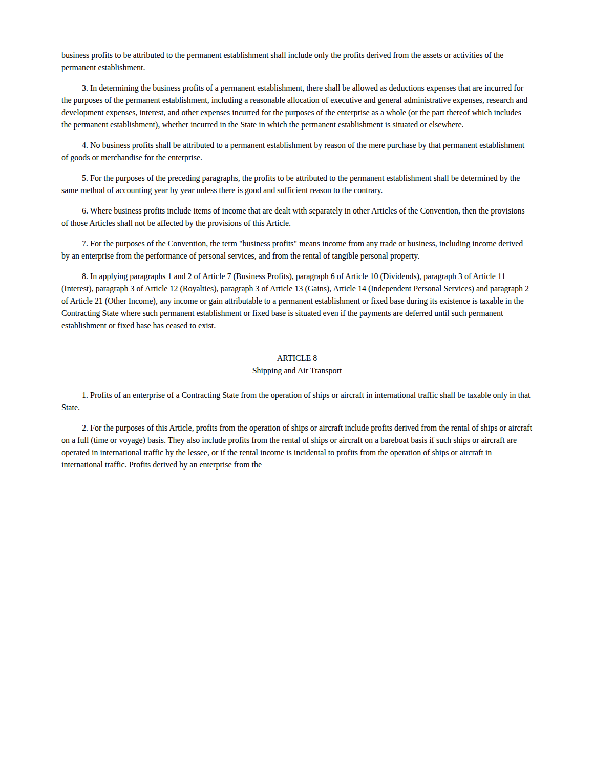business profits to be attributed to the permanent establishment shall include only the profits derived from the assets or activities of the permanent establishment.
3. In determining the business profits of a permanent establishment, there shall be allowed as deductions expenses that are incurred for the purposes of the permanent establishment, including a reasonable allocation of executive and general administrative expenses, research and development expenses, interest, and other expenses incurred for the purposes of the enterprise as a whole (or the part thereof which includes the permanent establishment), whether incurred in the State in which the permanent establishment is situated or elsewhere.
4. No business profits shall be attributed to a permanent establishment by reason of the mere purchase by that permanent establishment of goods or merchandise for the enterprise.
5. For the purposes of the preceding paragraphs, the profits to be attributed to the permanent establishment shall be determined by the same method of accounting year by year unless there is good and sufficient reason to the contrary.
6. Where business profits include items of income that are dealt with separately in other Articles of the Convention, then the provisions of those Articles shall not be affected by the provisions of this Article.
7. For the purposes of the Convention, the term "business profits" means income from any trade or business, including income derived by an enterprise from the performance of personal services, and from the rental of tangible personal property.
8. In applying paragraphs 1 and 2 of Article 7 (Business Profits), paragraph 6 of Article 10 (Dividends), paragraph 3 of Article 11 (Interest), paragraph 3 of Article 12 (Royalties), paragraph 3 of Article 13 (Gains), Article 14 (Independent Personal Services) and paragraph 2 of Article 21 (Other Income), any income or gain attributable to a permanent establishment or fixed base during its existence is taxable in the Contracting State where such permanent establishment or fixed base is situated even if the payments are deferred until such permanent establishment or fixed base has ceased to exist.
ARTICLE 8
Shipping and Air Transport
1. Profits of an enterprise of a Contracting State from the operation of ships or aircraft in international traffic shall be taxable only in that State.
2. For the purposes of this Article, profits from the operation of ships or aircraft include profits derived from the rental of ships or aircraft on a full (time or voyage) basis. They also include profits from the rental of ships or aircraft on a bareboat basis if such ships or aircraft are operated in international traffic by the lessee, or if the rental income is incidental to profits from the operation of ships or aircraft in international traffic. Profits derived by an enterprise from the